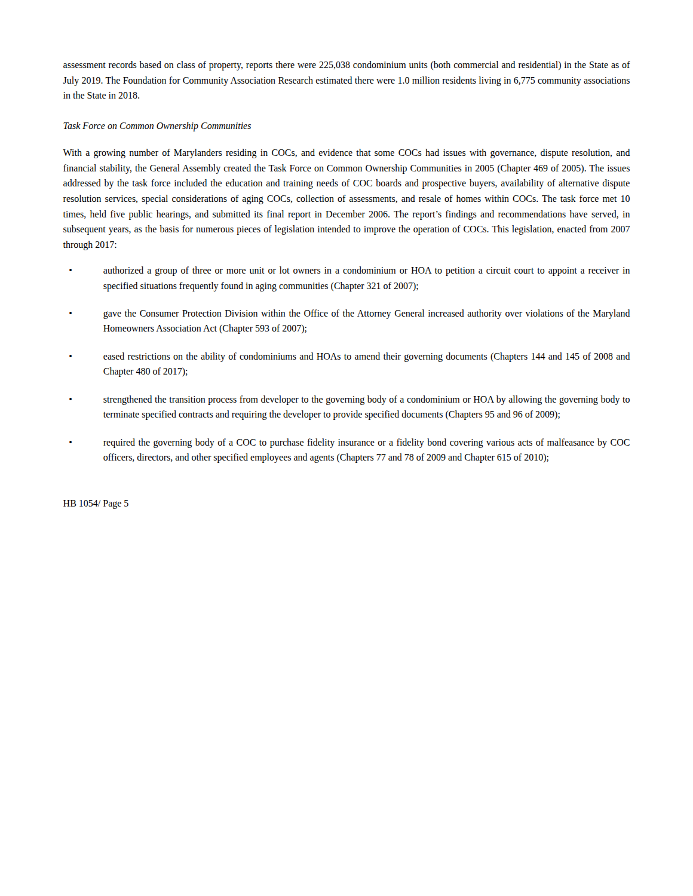assessment records based on class of property, reports there were 225,038 condominium units (both commercial and residential) in the State as of July 2019. The Foundation for Community Association Research estimated there were 1.0 million residents living in 6,775 community associations in the State in 2018.
Task Force on Common Ownership Communities
With a growing number of Marylanders residing in COCs, and evidence that some COCs had issues with governance, dispute resolution, and financial stability, the General Assembly created the Task Force on Common Ownership Communities in 2005 (Chapter 469 of 2005). The issues addressed by the task force included the education and training needs of COC boards and prospective buyers, availability of alternative dispute resolution services, special considerations of aging COCs, collection of assessments, and resale of homes within COCs. The task force met 10 times, held five public hearings, and submitted its final report in December 2006. The report’s findings and recommendations have served, in subsequent years, as the basis for numerous pieces of legislation intended to improve the operation of COCs. This legislation, enacted from 2007 through 2017:
authorized a group of three or more unit or lot owners in a condominium or HOA to petition a circuit court to appoint a receiver in specified situations frequently found in aging communities (Chapter 321 of 2007);
gave the Consumer Protection Division within the Office of the Attorney General increased authority over violations of the Maryland Homeowners Association Act (Chapter 593 of 2007);
eased restrictions on the ability of condominiums and HOAs to amend their governing documents (Chapters 144 and 145 of 2008 and Chapter 480 of 2017);
strengthened the transition process from developer to the governing body of a condominium or HOA by allowing the governing body to terminate specified contracts and requiring the developer to provide specified documents (Chapters 95 and 96 of 2009);
required the governing body of a COC to purchase fidelity insurance or a fidelity bond covering various acts of malfeasance by COC officers, directors, and other specified employees and agents (Chapters 77 and 78 of 2009 and Chapter 615 of 2010);
HB 1054/ Page 5